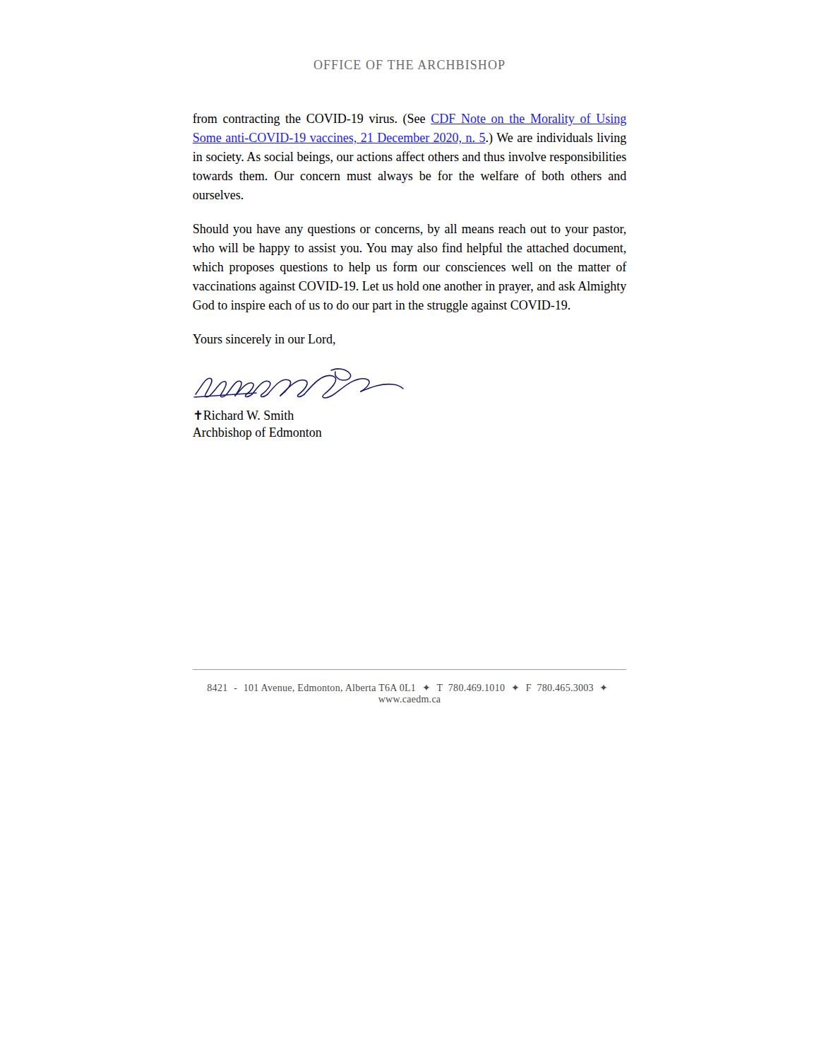OFFICE OF THE ARCHBISHOP
from contracting the COVID-19 virus. (See CDF Note on the Morality of Using Some anti-COVID-19 vaccines, 21 December 2020, n. 5.) We are individuals living in society. As social beings, our actions affect others and thus involve responsibilities towards them. Our concern must always be for the welfare of both others and ourselves.
Should you have any questions or concerns, by all means reach out to your pastor, who will be happy to assist you. You may also find helpful the attached document, which proposes questions to help us form our consciences well on the matter of vaccinations against COVID-19. Let us hold one another in prayer, and ask Almighty God to inspire each of us to do our part in the struggle against COVID-19.
Yours sincerely in our Lord,
✝Richard W. Smith
Archbishop of Edmonton
8421 - 101 Avenue, Edmonton, Alberta T6A 0L1 ✦ T 780.469.1010 ✦ F 780.465.3003 ✦ www.caedm.ca